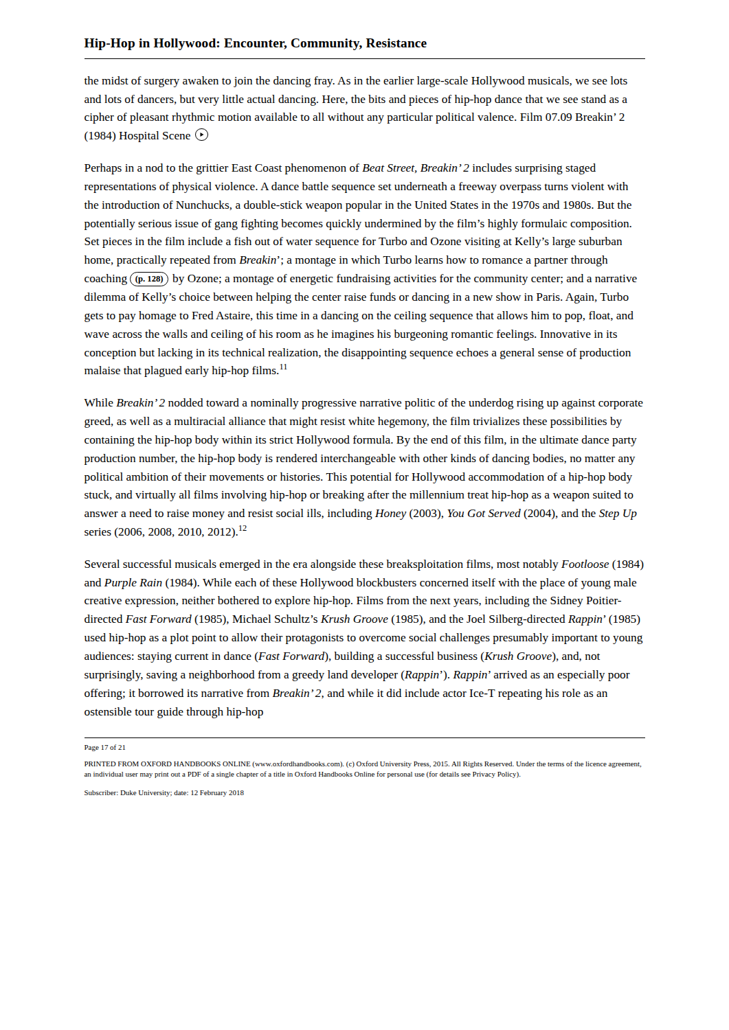Hip-Hop in Hollywood: Encounter, Community, Resistance
the midst of surgery awaken to join the dancing fray. As in the earlier large-scale Hollywood musicals, we see lots and lots of dancers, but very little actual dancing. Here, the bits and pieces of hip-hop dance that we see stand as a cipher of pleasant rhythmic motion available to all without any particular political valence. Film 07.09 Breakin’ 2 (1984) Hospital Scene
Perhaps in a nod to the grittier East Coast phenomenon of Beat Street, Breakin’ 2 includes surprising staged representations of physical violence. A dance battle sequence set underneath a freeway overpass turns violent with the introduction of Nunchucks, a double-stick weapon popular in the United States in the 1970s and 1980s. But the potentially serious issue of gang fighting becomes quickly undermined by the film’s highly formulaic composition. Set pieces in the film include a fish out of water sequence for Turbo and Ozone visiting at Kelly’s large suburban home, practically repeated from Breakin’; a montage in which Turbo learns how to romance a partner through coaching (p. 128) by Ozone; a montage of energetic fundraising activities for the community center; and a narrative dilemma of Kelly’s choice between helping the center raise funds or dancing in a new show in Paris. Again, Turbo gets to pay homage to Fred Astaire, this time in a dancing on the ceiling sequence that allows him to pop, float, and wave across the walls and ceiling of his room as he imagines his burgeoning romantic feelings. Innovative in its conception but lacking in its technical realization, the disappointing sequence echoes a general sense of production malaise that plagued early hip-hop films.11
While Breakin’ 2 nodded toward a nominally progressive narrative politic of the underdog rising up against corporate greed, as well as a multiracial alliance that might resist white hegemony, the film trivializes these possibilities by containing the hip-hop body within its strict Hollywood formula. By the end of this film, in the ultimate dance party production number, the hip-hop body is rendered interchangeable with other kinds of dancing bodies, no matter any political ambition of their movements or histories. This potential for Hollywood accommodation of a hip-hop body stuck, and virtually all films involving hip-hop or breaking after the millennium treat hip-hop as a weapon suited to answer a need to raise money and resist social ills, including Honey (2003), You Got Served (2004), and the Step Up series (2006, 2008, 2010, 2012).12
Several successful musicals emerged in the era alongside these breaksploitation films, most notably Footloose (1984) and Purple Rain (1984). While each of these Hollywood blockbusters concerned itself with the place of young male creative expression, neither bothered to explore hip-hop. Films from the next years, including the Sidney Poitier-directed Fast Forward (1985), Michael Schultz’s Krush Groove (1985), and the Joel Silberg-directed Rappin’ (1985) used hip-hop as a plot point to allow their protagonists to overcome social challenges presumably important to young audiences: staying current in dance (Fast Forward), building a successful business (Krush Groove), and, not surprisingly, saving a neighborhood from a greedy land developer (Rappin’). Rappin’ arrived as an especially poor offering; it borrowed its narrative from Breakin’ 2, and while it did include actor Ice-T repeating his role as an ostensible tour guide through hip-hop
Page 17 of 21
PRINTED FROM OXFORD HANDBOOKS ONLINE (www.oxfordhandbooks.com). (c) Oxford University Press, 2015. All Rights Reserved. Under the terms of the licence agreement, an individual user may print out a PDF of a single chapter of a title in Oxford Handbooks Online for personal use (for details see Privacy Policy).
Subscriber: Duke University; date: 12 February 2018